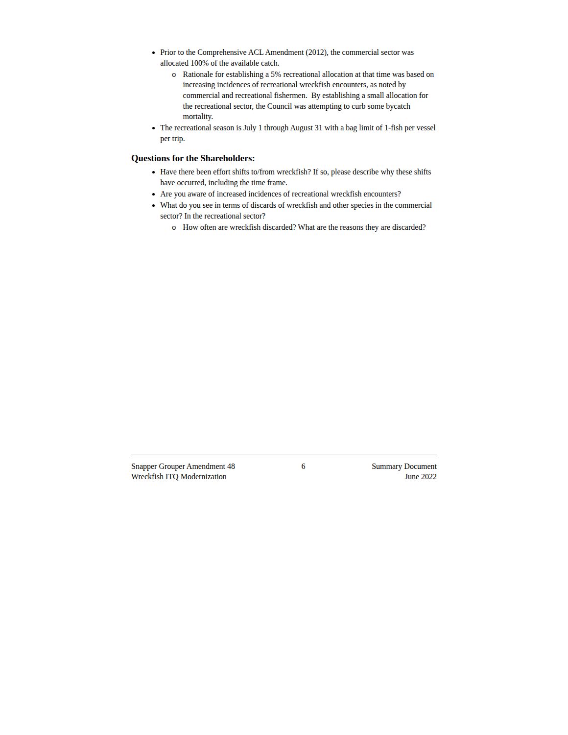Prior to the Comprehensive ACL Amendment (2012), the commercial sector was allocated 100% of the available catch.
Rationale for establishing a 5% recreational allocation at that time was based on increasing incidences of recreational wreckfish encounters, as noted by commercial and recreational fishermen. By establishing a small allocation for the recreational sector, the Council was attempting to curb some bycatch mortality.
The recreational season is July 1 through August 31 with a bag limit of 1-fish per vessel per trip.
Questions for the Shareholders:
Have there been effort shifts to/from wreckfish? If so, please describe why these shifts have occurred, including the time frame.
Are you aware of increased incidences of recreational wreckfish encounters?
What do you see in terms of discards of wreckfish and other species in the commercial sector? In the recreational sector?
How often are wreckfish discarded? What are the reasons they are discarded?
Snapper Grouper Amendment 48 6 Summary Document
Wreckfish ITQ Modernization June 2022